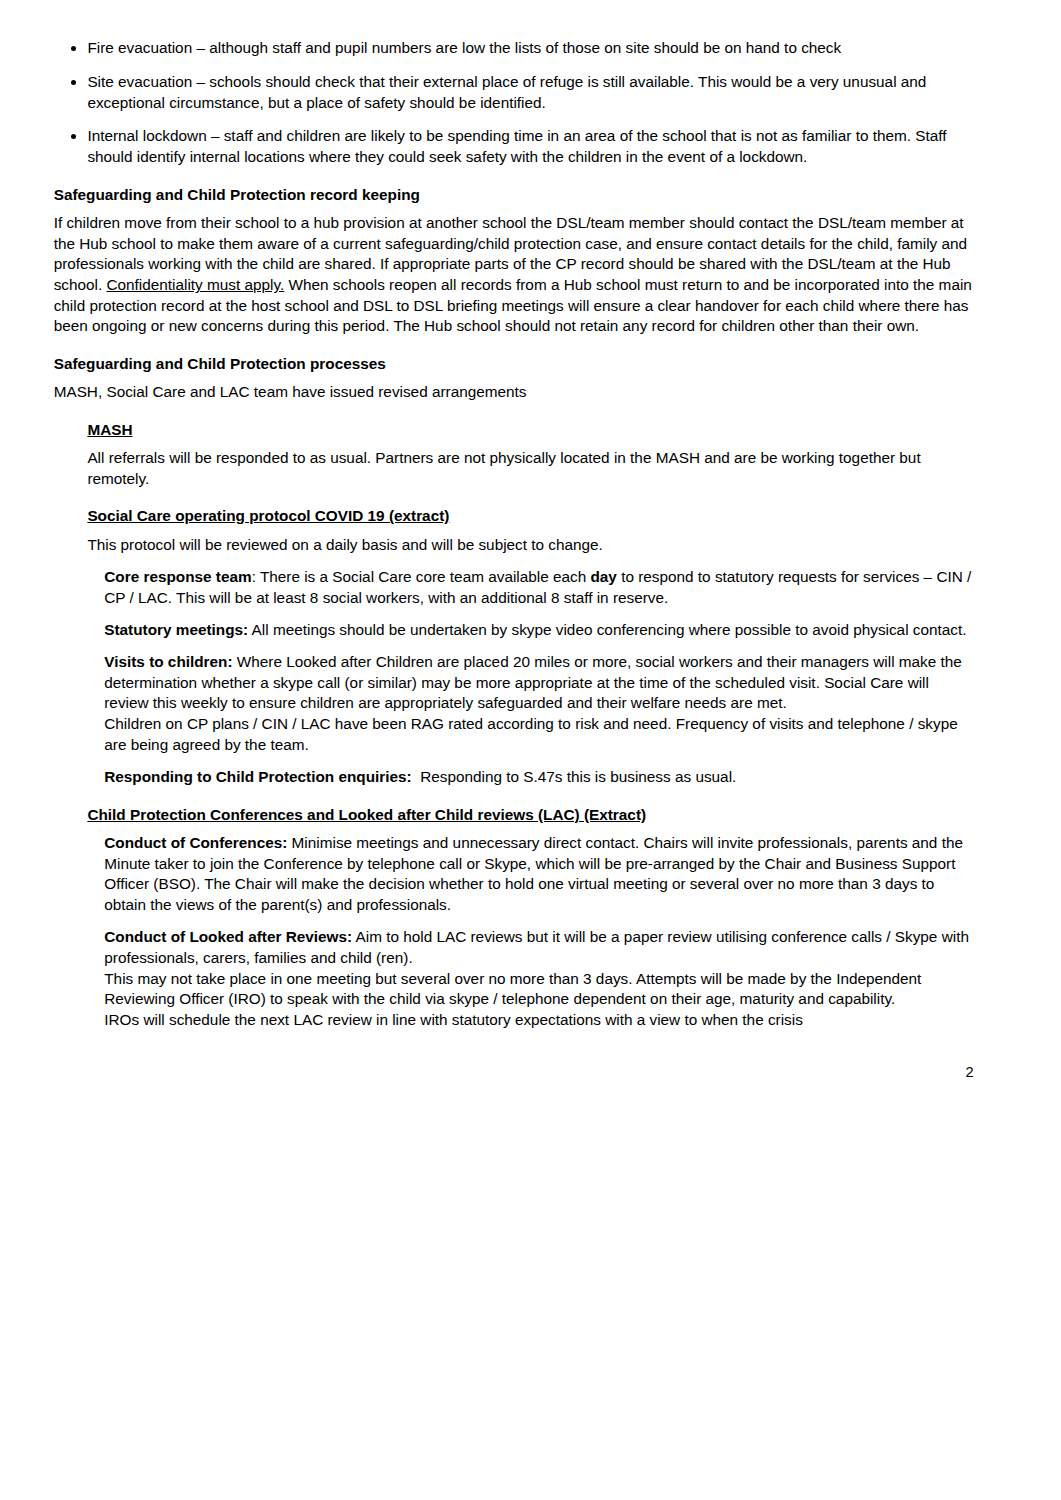Fire evacuation – although staff and pupil numbers are low the lists of those on site should be on hand to check
Site evacuation – schools should check that their external place of refuge is still available. This would be a very unusual and exceptional circumstance, but a place of safety should be identified.
Internal lockdown – staff and children are likely to be spending time in an area of the school that is not as familiar to them. Staff should identify internal locations where they could seek safety with the children in the event of a lockdown.
Safeguarding and Child Protection record keeping
If children move from their school to a hub provision at another school the DSL/team member should contact the DSL/team member at the Hub school to make them aware of a current safeguarding/child protection case, and ensure contact details for the child, family and professionals working with the child are shared. If appropriate parts of the CP record should be shared with the DSL/team at the Hub school. Confidentiality must apply. When schools reopen all records from a Hub school must return to and be incorporated into the main child protection record at the host school and DSL to DSL briefing meetings will ensure a clear handover for each child where there has been ongoing or new concerns during this period. The Hub school should not retain any record for children other than their own.
Safeguarding and Child Protection processes
MASH, Social Care and LAC team have issued revised arrangements
MASH
All referrals will be responded to as usual. Partners are not physically located in the MASH and are be working together but remotely.
Social Care operating protocol COVID 19 (extract)
This protocol will be reviewed on a daily basis and will be subject to change.
Core response team: There is a Social Care core team available each day to respond to statutory requests for services – CIN / CP / LAC. This will be at least 8 social workers, with an additional 8 staff in reserve.
Statutory meetings: All meetings should be undertaken by skype video conferencing where possible to avoid physical contact.
Visits to children: Where Looked after Children are placed 20 miles or more, social workers and their managers will make the determination whether a skype call (or similar) may be more appropriate at the time of the scheduled visit. Social Care will review this weekly to ensure children are appropriately safeguarded and their welfare needs are met.
Children on CP plans / CIN / LAC have been RAG rated according to risk and need. Frequency of visits and telephone / skype are being agreed by the team.
Responding to Child Protection enquiries: Responding to S.47s this is business as usual.
Child Protection Conferences and Looked after Child reviews (LAC) (Extract)
Conduct of Conferences: Minimise meetings and unnecessary direct contact. Chairs will invite professionals, parents and the Minute taker to join the Conference by telephone call or Skype, which will be pre-arranged by the Chair and Business Support Officer (BSO). The Chair will make the decision whether to hold one virtual meeting or several over no more than 3 days to obtain the views of the parent(s) and professionals.
Conduct of Looked after Reviews: Aim to hold LAC reviews but it will be a paper review utilising conference calls / Skype with professionals, carers, families and child (ren).
This may not take place in one meeting but several over no more than 3 days. Attempts will be made by the Independent Reviewing Officer (IRO) to speak with the child via skype / telephone dependent on their age, maturity and capability.
IROs will schedule the next LAC review in line with statutory expectations with a view to when the crisis
2